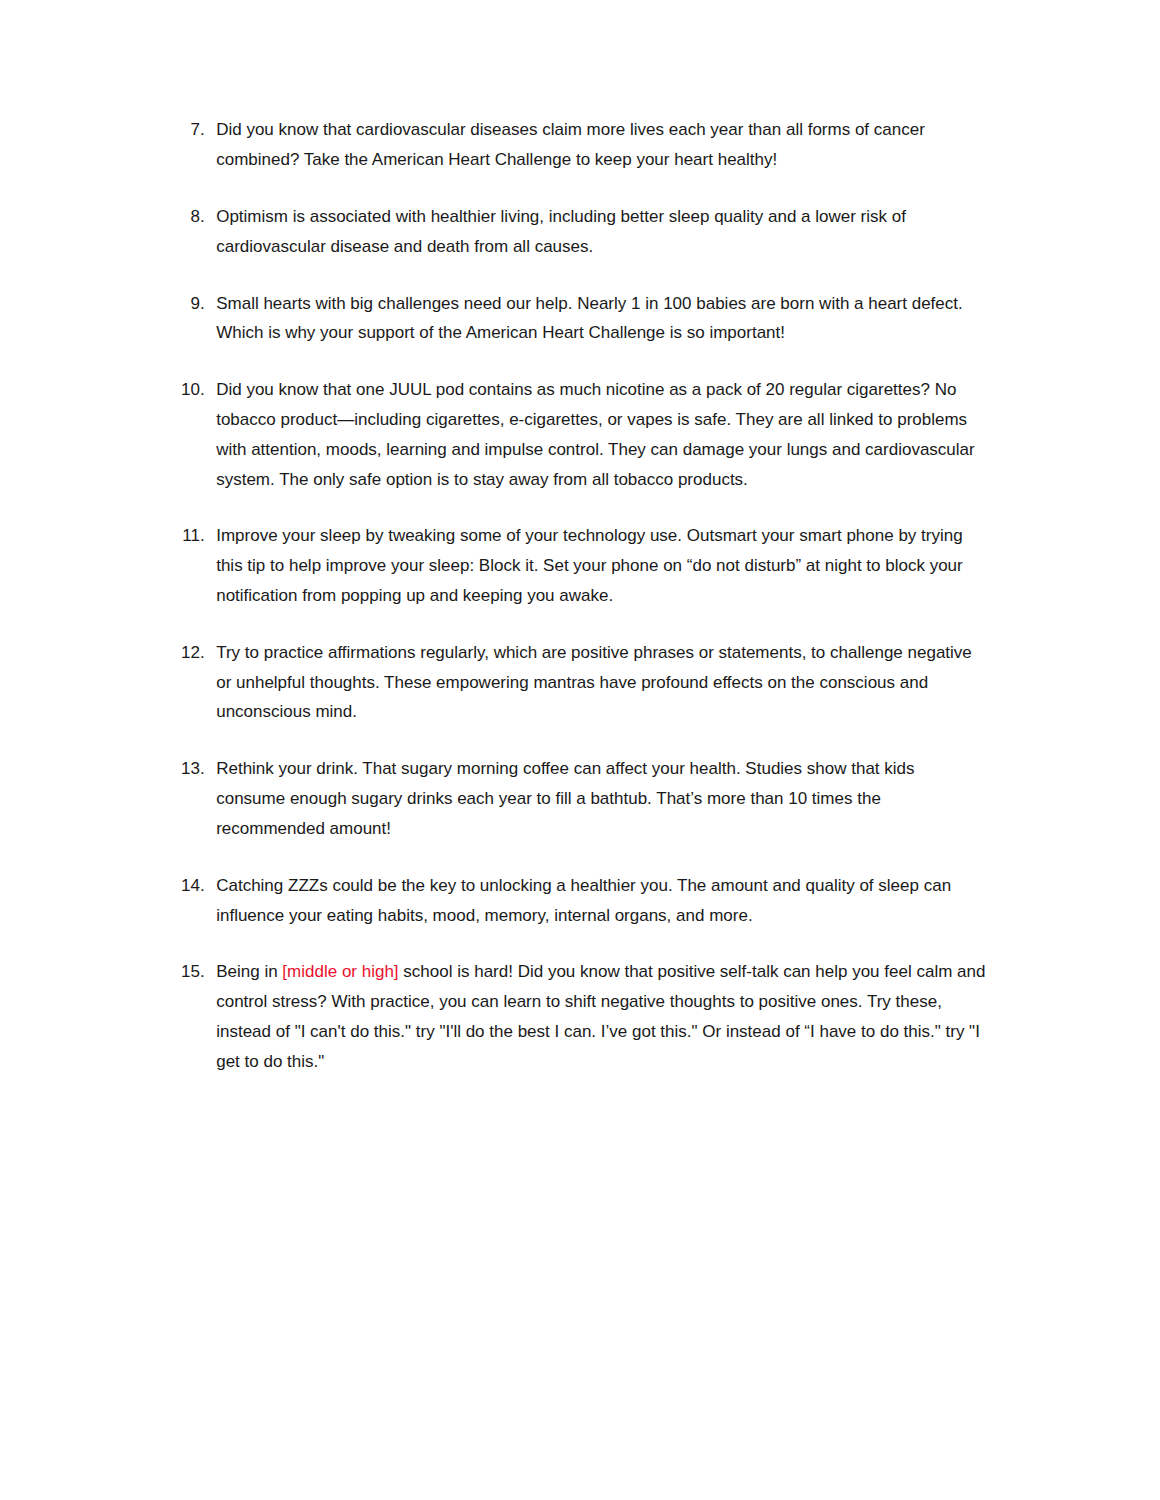Did you know that cardiovascular diseases claim more lives each year than all forms of cancer combined? Take the American Heart Challenge to keep your heart healthy!
Optimism is associated with healthier living, including better sleep quality and a lower risk of cardiovascular disease and death from all causes.
Small hearts with big challenges need our help. Nearly 1 in 100 babies are born with a heart defect. Which is why your support of the American Heart Challenge is so important!
Did you know that one JUUL pod contains as much nicotine as a pack of 20 regular cigarettes? No tobacco product—including cigarettes, e-cigarettes, or vapes is safe. They are all linked to problems with attention, moods, learning and impulse control. They can damage your lungs and cardiovascular system. The only safe option is to stay away from all tobacco products.
Improve your sleep by tweaking some of your technology use. Outsmart your smart phone by trying this tip to help improve your sleep: Block it. Set your phone on “do not disturb” at night to block your notification from popping up and keeping you awake.
Try to practice affirmations regularly, which are positive phrases or statements, to challenge negative or unhelpful thoughts. These empowering mantras have profound effects on the conscious and unconscious mind.
Rethink your drink. That sugary morning coffee can affect your health. Studies show that kids consume enough sugary drinks each year to fill a bathtub. That’s more than 10 times the recommended amount!
Catching ZZZs could be the key to unlocking a healthier you. The amount and quality of sleep can influence your eating habits, mood, memory, internal organs, and more.
Being in [middle or high] school is hard! Did you know that positive self-talk can help you feel calm and control stress? With practice, you can learn to shift negative thoughts to positive ones. Try these, instead of "I can't do this." try "I'll do the best I can. I’ve got this." Or instead of “I have to do this." try "I get to do this."